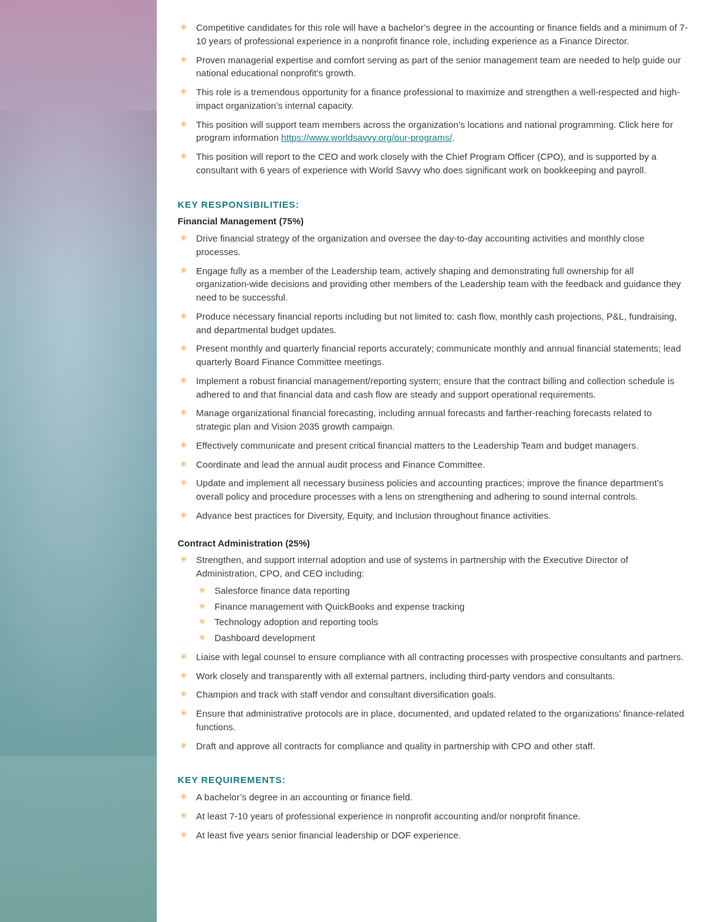Competitive candidates for this role will have a bachelor’s degree in the accounting or finance fields and a minimum of 7-10 years of professional experience in a nonprofit finance role, including experience as a Finance Director.
Proven managerial expertise and comfort serving as part of the senior management team are needed to help guide our national educational nonprofit’s growth.
This role is a tremendous opportunity for a finance professional to maximize and strengthen a well-respected and high-impact organization’s internal capacity.
This position will support team members across the organization’s locations and national programming. Click here for program information https://www.worldsavvy.org/our-programs/.
This position will report to the CEO and work closely with the Chief Program Officer (CPO), and is supported by a consultant with 6 years of experience with World Savvy who does significant work on bookkeeping and payroll.
Key Responsibilities:
Financial Management (75%)
Drive financial strategy of the organization and oversee the day-to-day accounting activities and monthly close processes.
Engage fully as a member of the Leadership team, actively shaping and demonstrating full ownership for all organization-wide decisions and providing other members of the Leadership team with the feedback and guidance they need to be successful.
Produce necessary financial reports including but not limited to: cash flow, monthly cash projections, P&L, fundraising, and departmental budget updates.
Present monthly and quarterly financial reports accurately; communicate monthly and annual financial statements; lead quarterly Board Finance Committee meetings.
Implement a robust financial management/reporting system; ensure that the contract billing and collection schedule is adhered to and that financial data and cash flow are steady and support operational requirements.
Manage organizational financial forecasting, including annual forecasts and farther-reaching forecasts related to strategic plan and Vision 2035 growth campaign.
Effectively communicate and present critical financial matters to the Leadership Team and budget managers.
Coordinate and lead the annual audit process and Finance Committee.
Update and implement all necessary business policies and accounting practices; improve the finance department’s overall policy and procedure processes with a lens on strengthening and adhering to sound internal controls.
Advance best practices for Diversity, Equity, and Inclusion throughout finance activities.
Contract Administration (25%)
Strengthen, and support internal adoption and use of systems in partnership with the Executive Director of Administration, CPO, and CEO including:
Salesforce finance data reporting
Finance management with QuickBooks and expense tracking
Technology adoption and reporting tools
Dashboard development
Liaise with legal counsel to ensure compliance with all contracting processes with prospective consultants and partners.
Work closely and transparently with all external partners, including third-party vendors and consultants.
Champion and track with staff vendor and consultant diversification goals.
Ensure that administrative protocols are in place, documented, and updated related to the organizations’ finance-related functions.
Draft and approve all contracts for compliance and quality in partnership with CPO and other staff.
Key Requirements:
A bachelor’s degree in an accounting or finance field.
At least 7-10 years of professional experience in nonprofit accounting and/or nonprofit finance.
At least five years senior financial leadership or DOF experience.